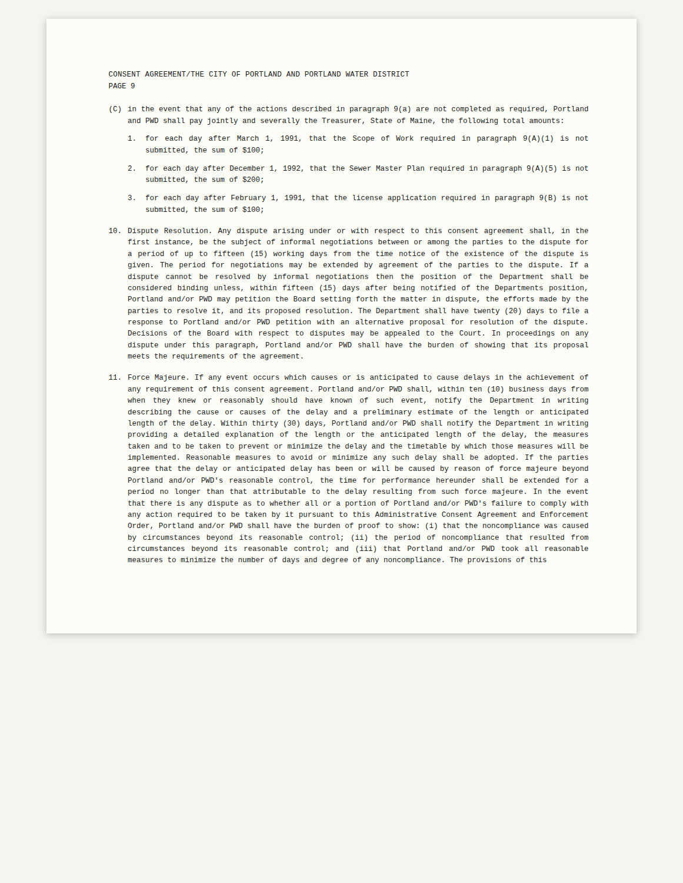CONSENT AGREEMENT/THE CITY OF PORTLAND AND PORTLAND WATER DISTRICT
PAGE 9
(C)
in the event that any of the actions described in paragraph 9(a) are not completed as required, Portland and PWD shall pay jointly and severally the Treasurer, State of Maine, the following total amounts:
1.
for each day after March 1, 1991, that the Scope of Work required in paragraph 9(A)(1) is not submitted, the sum of $100;
2.
for each day after December 1, 1992, that the Sewer Master Plan required in paragraph 9(A)(5) is not submitted, the sum of $200;
3.
for each day after February 1, 1991, that the license application required in paragraph 9(B) is not submitted, the sum of $100;
10.
Dispute Resolution. Any dispute arising under or with respect to this consent agreement shall, in the first instance, be the subject of informal negotiations between or among the parties to the dispute for a period of up to fifteen (15) working days from the time notice of the existence of the dispute is given. The period for negotiations may be extended by agreement of the parties to the dispute. If a dispute cannot be resolved by informal negotiations then the position of the Department shall be considered binding unless, within fifteen (15) days after being notified of the Departments position, Portland and/or PWD may petition the Board setting forth the matter in dispute, the efforts made by the parties to resolve it, and its proposed resolution. The Department shall have twenty (20) days to file a response to Portland and/or PWD petition with an alternative proposal for resolution of the dispute. Decisions of the Board with respect to disputes may be appealed to the Court. In proceedings on any dispute under this paragraph, Portland and/or PWD shall have the burden of showing that its proposal meets the requirements of the agreement.
11.
Force Majeure. If any event occurs which causes or is anticipated to cause delays in the achievement of any requirement of this consent agreement. Portland and/or PWD shall, within ten (10) business days from when they knew or reasonably should have known of such event, notify the Department in writing describing the cause or causes of the delay and a preliminary estimate of the length or anticipated length of the delay. Within thirty (30) days, Portland and/or PWD shall notify the Department in writing providing a detailed explanation of the length or the anticipated length of the delay, the measures taken and to be taken to prevent or minimize the delay and the timetable by which those measures will be implemented. Reasonable measures to avoid or minimize any such delay shall be adopted. If the parties agree that the delay or anticipated delay has been or will be caused by reason of force majeure beyond Portland and/or PWD's reasonable control, the time for performance hereunder shall be extended for a period no longer than that attributable to the delay resulting from such force majeure. In the event that there is any dispute as to whether all or a portion of Portland and/or PWD's failure to comply with any action required to be taken by it pursuant to this Administrative Consent Agreement and Enforcement Order, Portland and/or PWD shall have the burden of proof to show: (i) that the noncompliance was caused by circumstances beyond its reasonable control; (ii) the period of noncompliance that resulted from circumstances beyond its reasonable control; and (iii) that Portland and/or PWD took all reasonable measures to minimize the number of days and degree of any noncompliance. The provisions of this